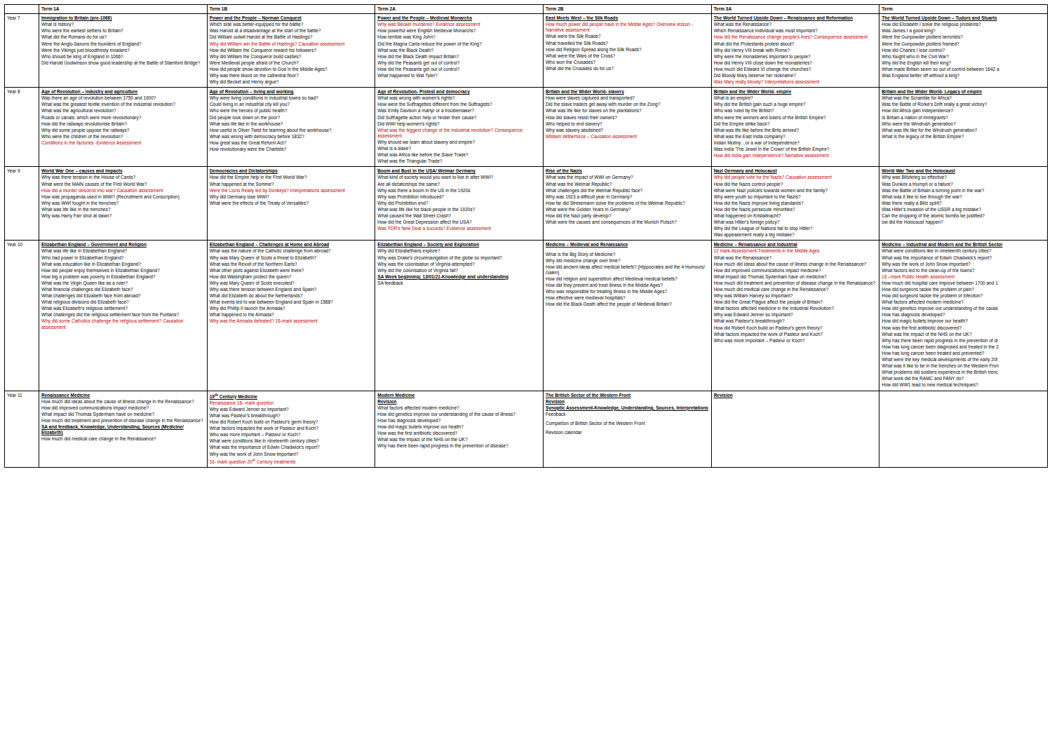| | Term 1A | Term 1B | Term 2A | Term 2B | Term 3A | Term |
| --- | --- | --- | --- | --- | --- | --- |
| Year 7 | Immigration to Britain (pre-1066) What is history? Who were the earliest settlers to Britain? What did the Romans do for us? Were the Anglo-Saxons the founders of England? Were the Vikings just bloodthirsty invaders? Who should be king of England in 1066? Did Harold Godwinson show good leadership at the Battle of Stamford Bridge? | Power and the People – Norman Conquest Which side was better equipped for the battle? Was Harold at a disadvantage at the start of the battle? Did William outwit Harold at the Battle of Hastings? Why did William win the Battle of Hastings? Causation assessment How did William the Conqueror reward his followers? Why did William the Conqueror build castles? Were Medieval people afraid of the Church? How did people show devotion to God in the Middle Ages? Why was there blood on the cathedral floor? Why did Becket and Henry argue? | Power and the People – Medieval Monarchs Why was Becket murdered? Evidence assessment How powerful were English Medieval Monarchs? How terrible was King John? Did the Magna Carta reduce the power of the King? What was the Black Death? How did the Black Death impact Britain? Why did the Peasants get out of control? How did the Peasants get out of control? What happened to Wat Tyler? | East Meets West – the Silk Roads How much power did people have in the Middle Ages? Overview lesson -Narrative assessment What were the Silk Roads? What travelled the Silk Roads? How did Religion Spread along the Silk Roads? What were the Wars of the Cross? Who won the Crusades? What did the Crusades do for us? | The World Turned Upside Down – Renaissance and Reformation What was the Renaissance? Which Renaissance individual was most important? How did the Renaissance change people's lives? Consequence assessment What did the Protestants protest about? Why did Henry VIII break with Rome? Why were the monasteries important to people? How did Henry VIII close down the monasteries? How much did Edward VI change the churches? Did Bloody Mary deserve her nickname? Was Mary really bloody? Interpretations assessment | The World Turned Upside Down – Tudors and Stuarts How did Elizabeth I solve the religious problems? Was James I a good king? Were the Gunpowder plotters terrorists? Were the Gunpowder plotters framed? How did Charles I lose control? Who fought who in the Civil War? Why did the English kill their king? What made Britain seem so out of control between 1642 a Was England better off without a king? |
| Year 8 | Age of Revolution – industry and agriculture Was there an age of revolution between 1750 and 1900? What was the greatest textile invention of the industrial revolution? What was the agricultural revolution? Roads or canals: which were more revolutionary? How did the railways revolutionise Britain? Why did some people oppose the railways? Who were the children of the revolution? Conditions in the factories -Evidence Assessment | Age of Revolution – living and working Why were living conditions in industrial towns so bad? Could living in an industrial city kill you? Who were the heroes of public health? Did people look down on the poor? What was life like in the workhouse? How useful is Oliver Twist for learning about the workhouse? What was wrong with democracy before 1832? How great was the Great Reform Act? How revolutionary were the Chartists? | Age of Revolution- Protest and democracy What was wrong with women's rights? How were the Suffragettes different from the Suffragists? Was Emily Davison a martyr or a troublemaker? Did Suffragette action help or hinder their cause? Did WWI help women's rights? What was the biggest change of the industrial revolution? Consequence assessment Why should we learn about slavery and empire? What is a slave? What was Africa like before the Slave Trade? What was the Triangular Trade? | Britain and the Wider World- slavery How were slaves captured and transported? Did the slave traders get away with murder on the Zong? What was life like for slaves on the plantations? How did slaves resist their owners? Who helped to end slavery? Why was slavery abolished? Willliam Wilberforce – Causation assessment | Britain and the Wider World- empire What is an empire? Why did the British gain such a huge empire? Who was ruled by the British? Who were the winners and losers of the British Empire? Did the Empire strike back? What was life like before the Brits arrived? What was the East India company? Indian Mutiny…or a war of independence? Was India 'The Jewel in the Crown' of the British Empire? How did India gain independence? Narrative assessment | Britain and the Wider World- Legacy of empire What was the Scramble for Africa? Was the Battle of Rorke's Drift really a great victory? How did Africa gain independence? Is Britain a nation of immigrants? Who were the Windrush generation? What was life like for the Windrush generation? What is the legacy of the British Empire? |
| Year 9 | World War One – causes and impacts Why was there tension in the House of Cards? What were the MAIN causes of the First World War? How did a murder descend into war? Causation assessment How was propaganda used in WWI? (Recruitment and Conscription) Why was WWI fought in the trenches? What was life like in the trenches? Why was Harry Farr shot at dawn? | Democracies and Dictatorships How did the Empire help in the First World War? What happened at the Somme? Were the Lions Really led by Donkeys? Interpretations assessment Why did Germany lose WWI? What were the effects of the Treaty of Versailles? | Boom and Bust in the USA/ Weimar Germany What kind of society would you want to live in after WWI? Are all dictatorships the same? Why was there a boom in the US in the 1920s Why was Prohibition introduced? Why did Prohibition end? What was life like for black people in the 1920s? What caused the Wall Street Crash? How did the Great Depression affect the USA? Was FDR's New Deal a success? Evidence assessment | Rise of the Nazis What was the impact of WWI on Germany? What was the Weimar Republic? What challenges did the Weimar Republic face? Why was 1923 a difficult year in Germany? How far did Stresemann solve the problems of the Weimar Republic? What were the Golden Years in Germany? How did the Nazi party develop? What were the causes and consequences of the Munich Putsch? | Nazi Germany and Holocaust Why did people vote for the Nazis? Causation assessment How did the Nazis control people? What were Nazi policies towards women and the family? Why were youth so important to the Nazis? How did the Nazis improve living standards? How did the Nazis persecute minorities? What happened on Kristallnacht? What was Hitler's foreign policy? Why did the League of Nations fail to stop Hitler? Was appeasement really a big mistake? | World War Two and the Holocaust Why was Blitzkrieg so effective? Was Dunkirk a triumph or a failure? Was the Battle of Britain a turning point in the war? What was it like to live through the war? Was there really a Blitz spirit? Was Hitler's invasion of the USSR a big mistake? Can the dropping of the atomic bombs be justified? ow did the Holocaust happen? |
| Year 10 | Elizabethan England – Government and Religion What was life like in Elizabethan England? Who had power in Elizabethan England? What was education like in Elizabethan England? How did people enjoy themselves in Elizabethan England? How big a problem was poverty in Elizabethan England? What was the Virgin Queen like as a ruler? What financial challenges did Elizabeth face? What challenges did Elizabeth face from abroad? What religious divisions did Elizabeth face? What was Elizabeth's religious settlement? What challenges did the religious settlement face from the Puritans? Why did some Catholics challenge the religious settlement? Causation assessment | Elizabethan England – Challenges at Home and Abroad What was the nature of the Catholic challenge from abroad? Why was Mary Queen of Scots a threat to Elizabeth? What was the Revolt of the Northern Earls? What other plots against Elizabeth were there? How did Walsingham protect the queen? Why was Mary Queen of Scots executed? Why was there tension between England and Spain? What did Elizabeth do about the Netherlands? What events led to war between England and Spain in 1588? Why did Phillip II launch the Armada? What happened to the Armada? Why was the Armada defeated? 16-mark assessment | Elizabethan England – Society and Exploration Why did Elizabethans explore? Why was Drake's circumnavigation of the globe so important? Why was the colonisation of Virginia attempted? Why did the colonisation of Virginia fail? SA Week beginning: 13/01/21-Knowledge and understanding SA feedback | Medicine – Medieval and Renaissance What is the Big Story of Medicine? Why did medicine change over time? How did ancient ideas affect medical beliefs? (Hippocrates and the 4 Humours/ Galen) How did religion and superstition affect Medieval medical beliefs? How did they prevent and treat illness in the Middle Ages? Who was responsible for treating illness in the Middle Ages? How effective were medieval hospitals? How did the Black Death affect the people of Medieval Britain? | Medicine – Renaissance and Industrial 12 mark-Assessment-Treatments in the Middle Ages What was the Renaissance? How much did ideas about the cause of illness change in the Renaissance? How did improved communications impact medicine? What impact did Thomas Sydenham have on medicine? How much did treatment and prevention of disease change in the Renaissance? How much did medical care change in the Renaissance? Why was William Harvey so important? How did the Great Plague affect the people of Britain? What factors affected medicine in the Industrial Revolution? Why was Edward Jenner so important? What was Pasteur's breakthrough? How did Robert Koch build on Pasteur's germ theory? What factors impacted the work of Pasteur and Koch? Who was more important – Pasteur or Koch? | Medicine – Industrial and Modern and the British Sector What were conditions like in nineteenth century cities? What was the importance of Edwin Chadwick's report? Why was the work of John Snow important? What factors led to the clean-up of the towns? 16 –mark Public Health assessment How much did hospital care improve between 1700 and 1 How did surgeons tackle the problem of pain? How did surgeons tackle the problem of infection? What factors affected modern medicine? How did genetics improve our understanding of the cause How has diagnosis developed? How did magic bullets improve our health? How was the first antibiotic discovered? What was the impact of the NHS on the UK? Why has there been rapid progress in the prevention of di How has lung cancer been diagnosed and treated in the 2 How has lung cancer been treated and prevented? What were the key medical developments of the early 20t What was it like to be in the trenches on the Western Fron What problems did soldiers experience in the British trenc What work did the RAMC and FANY do? How did WW1 lead to new medical techniques? |
| Year 11 | Renaissance Medicine How much did ideas about the cause of illness change in the Renaissance? How did improved communications impact medicine? What impact did Thomas Sydenham have on medicine? How much did treatment and prevention of disease change in the Renaissance? SA and feedback, Knowledge, Understanding, Sources (Medicine/ Elizabeth) How much did medical care change in the Renaissance? | 19 th Century Medicine Renaissance 16- mark question Why was Edward Jenner so important? What was Pasteur's breakthrough? How did Robert Koch build on Pasteur's germ theory? What factors impacted the work of Pasteur and Koch? Who was more important – Pasteur or Koch? What were conditions like in nineteenth century cities? What was the importance of Edwin Chadwick's report? Why was the work of John Snow important? 16- mark question 20 th Century treatments | Modern Medicine Revision What factors affected modern medicine? How did genetics improve our understanding of the cause of illness? How has diagnosis developed? How did magic bullets improve our health? How was the first antibiotic discovered? What was the impact of the NHS on the UK? Why has there been rapid progress in the prevention of disease? | The British Sector of the Western Front Revision Synoptic Assessment-Knowledge, Understanding, Sources, Interpretations Feedback Completion of British Sector of the Western Front Revision calendar | Revision | |